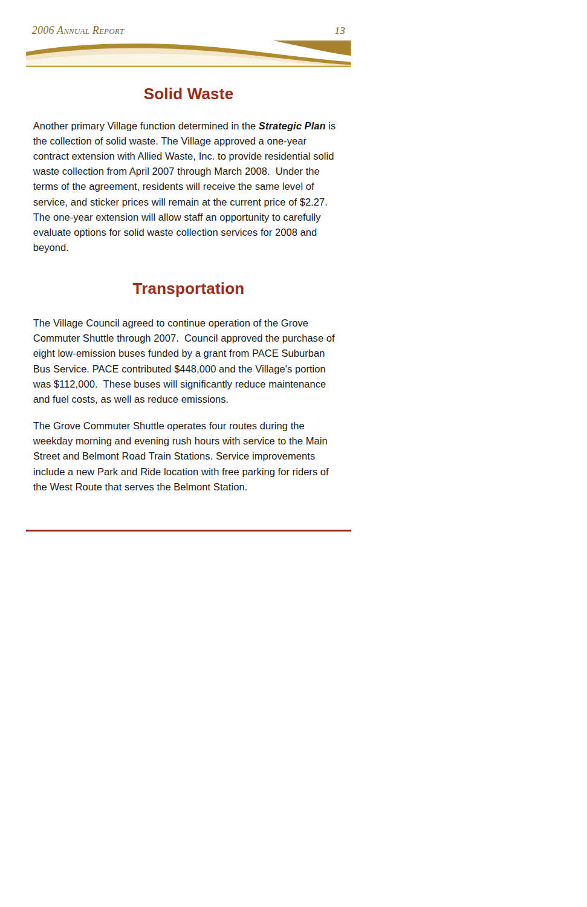2006 Annual Report
13
Solid Waste
Another primary Village function determined in the Strategic Plan is the collection of solid waste. The Village approved a one-year contract extension with Allied Waste, Inc. to provide residential solid waste collection from April 2007 through March 2008. Under the terms of the agreement, residents will receive the same level of service, and sticker prices will remain at the current price of $2.27. The one-year extension will allow staff an opportunity to carefully evaluate options for solid waste collection services for 2008 and beyond.
Transportation
The Village Council agreed to continue operation of the Grove Commuter Shuttle through 2007. Council approved the purchase of eight low-emission buses funded by a grant from PACE Suburban Bus Service. PACE contributed $448,000 and the Village's portion was $112,000. These buses will significantly reduce maintenance and fuel costs, as well as reduce emissions.
The Grove Commuter Shuttle operates four routes during the weekday morning and evening rush hours with service to the Main Street and Belmont Road Train Stations. Service improvements include a new Park and Ride location with free parking for riders of the West Route that serves the Belmont Station.